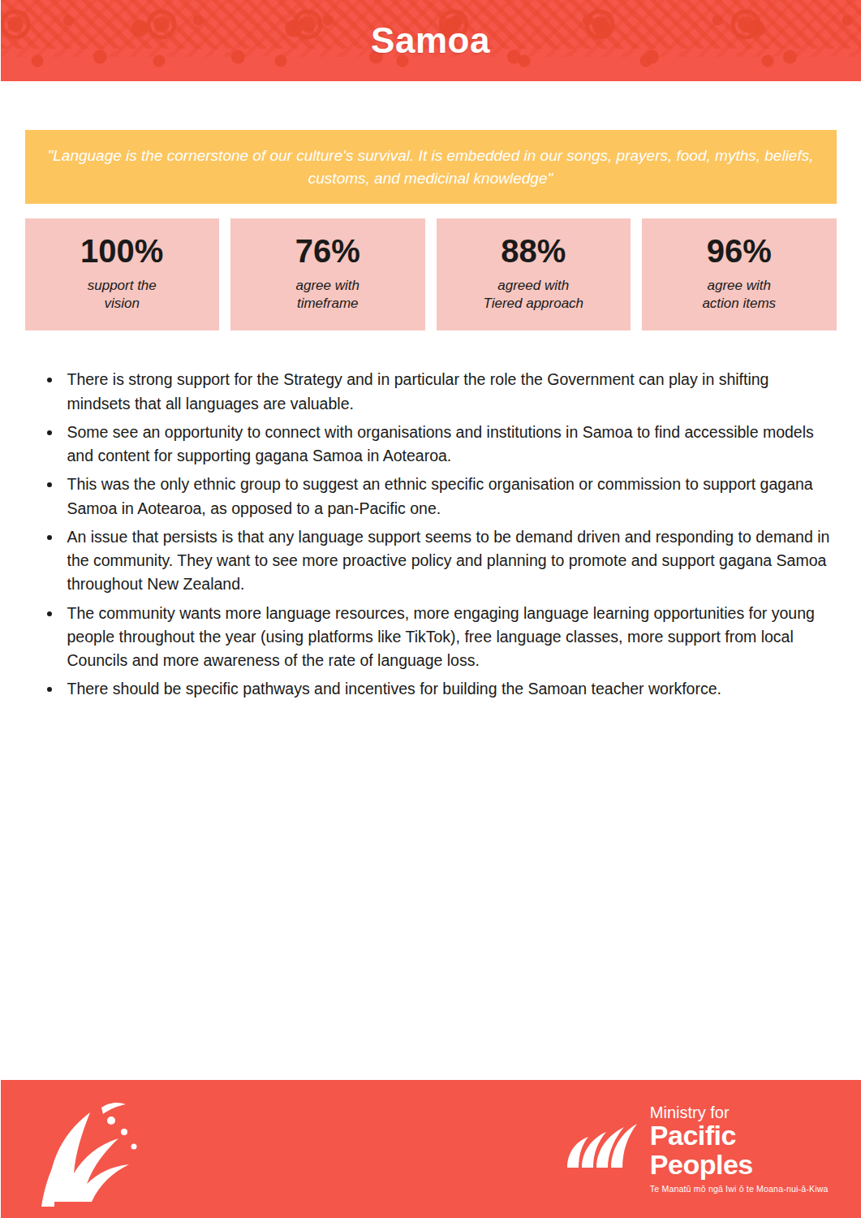Samoa
"Language is the cornerstone of our culture's survival. It is embedded in our songs, prayers, food, myths, beliefs, customs, and medicinal knowledge"
100%
support the
vision
76%
agree with
timeframe
88%
agreed with
Tiered approach
96%
agree with
action items
There is strong support for the Strategy and in particular the role the Government can play in shifting mindsets that all languages are valuable.
Some see an opportunity to connect with organisations and institutions in Samoa to find accessible models and content for supporting gagana Samoa in Aotearoa.
This was the only ethnic group to suggest an ethnic specific organisation or commission to support gagana Samoa in Aotearoa, as opposed to a pan-Pacific one.
An issue that persists is that any language support seems to be demand driven and responding to demand in the community. They want to see more proactive policy and planning to promote and support gagana Samoa throughout New Zealand.
The community wants more language resources, more engaging language learning opportunities for young people throughout the year (using platforms like TikTok), free language classes, more support from local Councils and more awareness of the rate of language loss.
There should be specific pathways and incentives for building the Samoan teacher workforce.
Ministry for Pacific
Peoples Te Manatū mō ngā Iwi ō te Moana-nui-ā-Kiwa